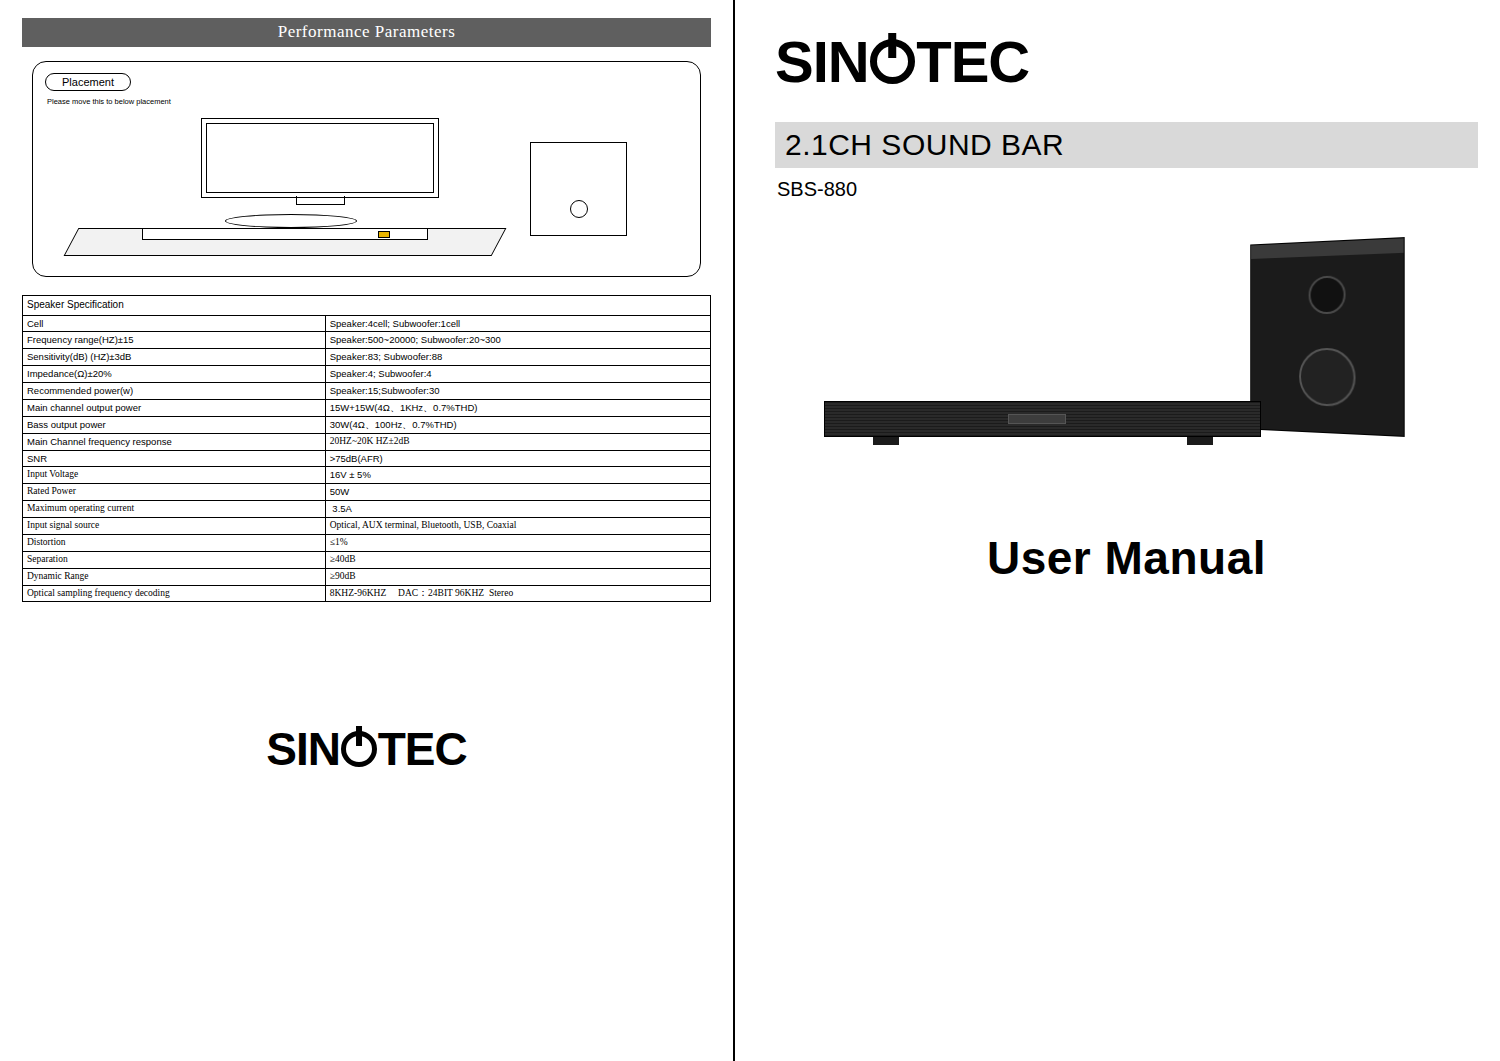Performance Parameters
Placement
Please move this to below placement
| Speaker Specification |
| Cell | Speaker:4cell; Subwoofer:1cell |
| Frequency range(HZ)±15 | Speaker:500~20000; Subwoofer:20~300 |
| Sensitivity(dB) (HZ)±3dB | Speaker:83; Subwoofer:88 |
| Impedance(Ω)±20% | Speaker:4; Subwoofer:4 |
| Recommended power(w) | Speaker:15;Subwoofer:30 |
| Main channel output power | 15W+15W(4Ω、1KHz、0.7%THD) |
| Bass output power | 30W(4Ω、100Hz、0.7%THD) |
| Main Channel frequency response | 20HZ~20K HZ±2dB |
| SNR | >75dB(AFR) |
| Input Voltage | 16V ± 5% |
| Rated Power | 50W |
| Maximum operating current | 3.5A |
| Input signal source | Optical, AUX terminal, Bluetooth, USB, Coaxial |
| Distortion | ≤1% |
| Separation | ≥40dB |
| Dynamic Range | ≥90dB |
| Optical sampling frequency decoding | 8KHZ-96KHZ DAC：24BIT 96KHZ Stereo |
SIN TEC
SIN TEC
2.1CH SOUND BAR
SBS-880
User Manual